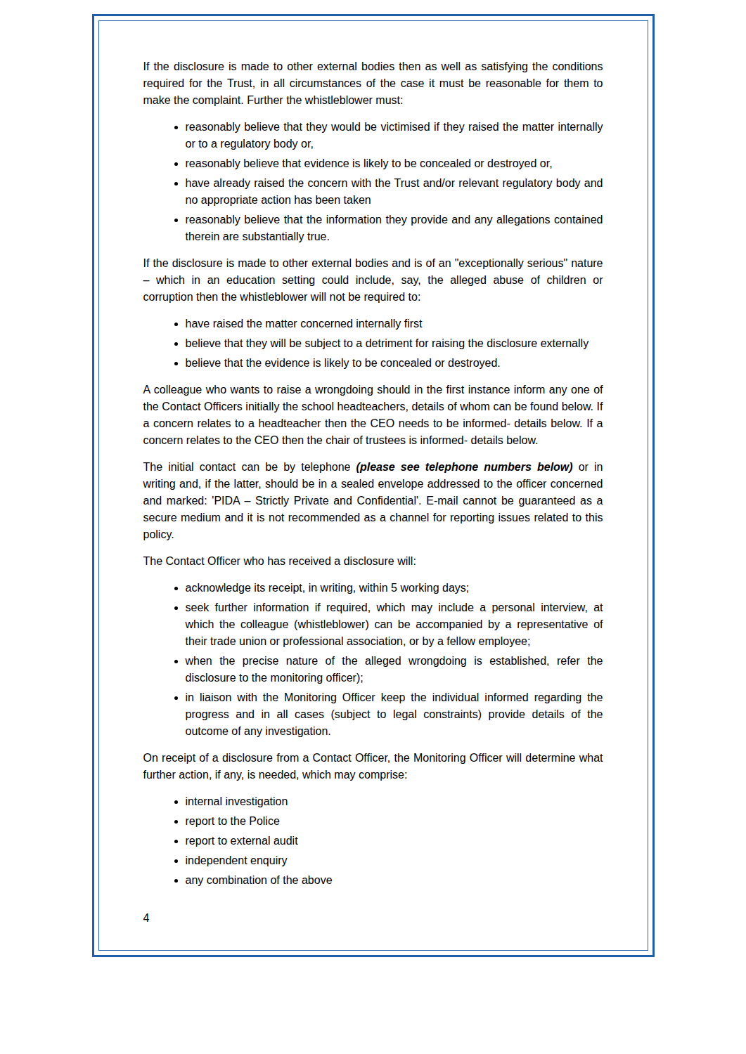If the disclosure is made to other external bodies then as well as satisfying the conditions required for the Trust, in all circumstances of the case it must be reasonable for them to make the complaint. Further the whistleblower must:
reasonably believe that they would be victimised if they raised the matter internally or to a regulatory body or,
reasonably believe that evidence is likely to be concealed or destroyed or,
have already raised the concern with the Trust and/or relevant regulatory body and no appropriate action has been taken
reasonably believe that the information they provide and any allegations contained therein are substantially true.
If the disclosure is made to other external bodies and is of an "exceptionally serious" nature – which in an education setting could include, say, the alleged abuse of children or corruption then the whistleblower will not be required to:
have raised the matter concerned internally first
believe that they will be subject to a detriment for raising the disclosure externally
believe that the evidence is likely to be concealed or destroyed.
A colleague who wants to raise a wrongdoing should in the first instance inform any one of the Contact Officers initially the school headteachers, details of whom can be found below. If a concern relates to a headteacher then the CEO needs to be informed- details below. If a concern relates to the CEO then the chair of trustees is informed- details below.
The initial contact can be by telephone (please see telephone numbers below) or in writing and, if the latter, should be in a sealed envelope addressed to the officer concerned and marked: 'PIDA – Strictly Private and Confidential'. E-mail cannot be guaranteed as a secure medium and it is not recommended as a channel for reporting issues related to this policy.
The Contact Officer who has received a disclosure will:
acknowledge its receipt, in writing, within 5 working days;
seek further information if required, which may include a personal interview, at which the colleague (whistleblower) can be accompanied by a representative of their trade union or professional association, or by a fellow employee;
when the precise nature of the alleged wrongdoing is established, refer the disclosure to the monitoring officer);
in liaison with the Monitoring Officer keep the individual informed regarding the progress and in all cases (subject to legal constraints) provide details of the outcome of any investigation.
On receipt of a disclosure from a Contact Officer, the Monitoring Officer will determine what further action, if any, is needed, which may comprise:
internal investigation
report to the Police
report to external audit
independent enquiry
any combination of the above
4